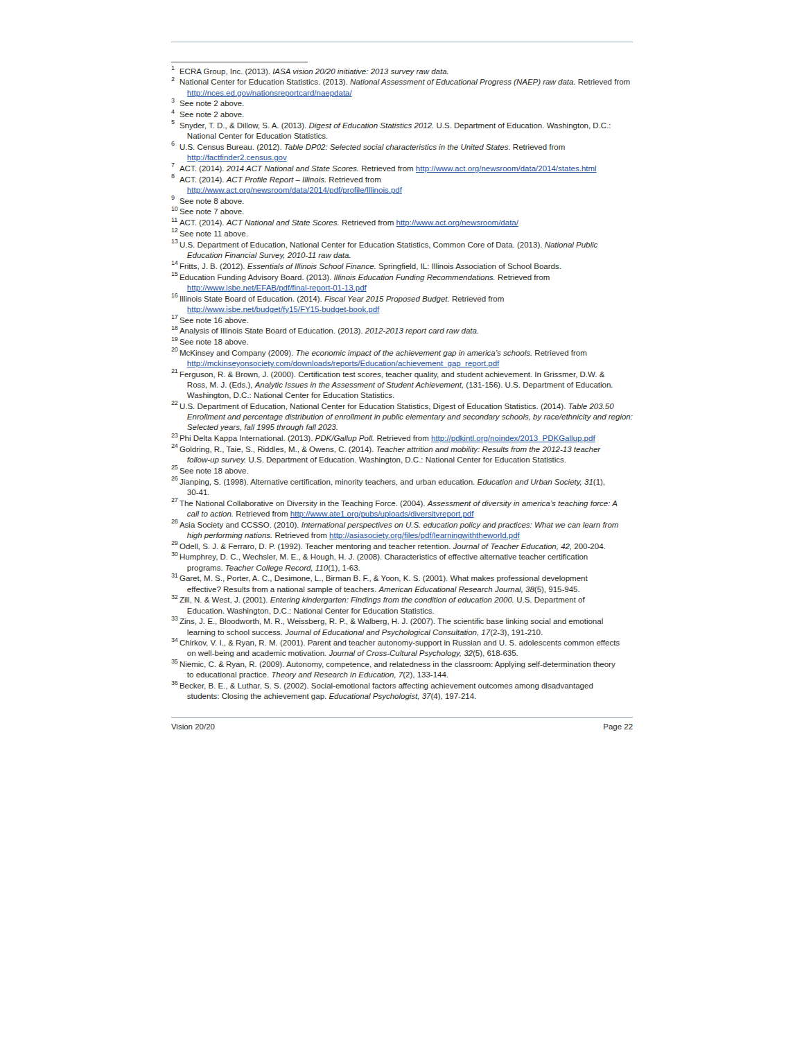1 ECRA Group, Inc. (2013). IASA vision 20/20 initiative: 2013 survey raw data.
2 National Center for Education Statistics. (2013). National Assessment of Educational Progress (NAEP) raw data. Retrieved from http://nces.ed.gov/nationsreportcard/naepdata/
3 See note 2 above.
4 See note 2 above.
5 Snyder, T. D., & Dillow, S. A. (2013). Digest of Education Statistics 2012. U.S. Department of Education. Washington, D.C.: National Center for Education Statistics.
6 U.S. Census Bureau. (2012). Table DP02: Selected social characteristics in the United States. Retrieved from http://factfinder2.census.gov
7 ACT. (2014). 2014 ACT National and State Scores. Retrieved from http://www.act.org/newsroom/data/2014/states.html
8 ACT. (2014). ACT Profile Report – Illinois. Retrieved from http://www.act.org/newsroom/data/2014/pdf/profile/Illinois.pdf
9 See note 8 above.
10 See note 7 above.
11 ACT. (2014). ACT National and State Scores. Retrieved from http://www.act.org/newsroom/data/
12 See note 11 above.
13 U.S. Department of Education, National Center for Education Statistics, Common Core of Data. (2013). National Public Education Financial Survey, 2010-11 raw data.
14 Fritts, J. B. (2012). Essentials of Illinois School Finance. Springfield, IL: Illinois Association of School Boards.
15 Education Funding Advisory Board. (2013). Illinois Education Funding Recommendations. Retrieved from http://www.isbe.net/EFAB/pdf/final-report-01-13.pdf
16 Illinois State Board of Education. (2014). Fiscal Year 2015 Proposed Budget. Retrieved from http://www.isbe.net/budget/fy15/FY15-budget-book.pdf
17 See note 16 above.
18 Analysis of Illinois State Board of Education. (2013). 2012-2013 report card raw data.
19 See note 18 above.
20 McKinsey and Company (2009). The economic impact of the achievement gap in america’s schools. Retrieved from http://mckinseyonsociety.com/downloads/reports/Education/achievement_gap_report.pdf
21 Ferguson, R. & Brown, J. (2000). Certification test scores, teacher quality, and student achievement. In Grissmer, D.W. & Ross, M. J. (Eds.), Analytic Issues in the Assessment of Student Achievement, (131-156). U.S. Department of Education. Washington, D.C.: National Center for Education Statistics.
22 U.S. Department of Education, National Center for Education Statistics, Digest of Education Statistics. (2014). Table 203.50 Enrollment and percentage distribution of enrollment in public elementary and secondary schools, by race/ethnicity and region: Selected years, fall 1995 through fall 2023.
23 Phi Delta Kappa International. (2013). PDK/Gallup Poll. Retrieved from http://pdkintl.org/noindex/2013_PDKGallup.pdf
24 Goldring, R., Taie, S., Riddles, M., & Owens, C. (2014). Teacher attrition and mobility: Results from the 2012-13 teacher follow-up survey. U.S. Department of Education. Washington, D.C.: National Center for Education Statistics.
25 See note 18 above.
26 Jianping, S. (1998). Alternative certification, minority teachers, and urban education. Education and Urban Society, 31(1), 30-41.
27 The National Collaborative on Diversity in the Teaching Force. (2004). Assessment of diversity in america’s teaching force: A call to action. Retrieved from http://www.ate1.org/pubs/uploads/diversityreport.pdf
28 Asia Society and CCSSO. (2010). International perspectives on U.S. education policy and practices: What we can learn from high performing nations. Retrieved from http://asiasociety.org/files/pdf/learningwiththeworld.pdf
29 Odell, S. J. & Ferraro, D. P. (1992). Teacher mentoring and teacher retention. Journal of Teacher Education, 42, 200-204.
30 Humphrey, D. C., Wechsler, M. E., & Hough, H. J. (2008). Characteristics of effective alternative teacher certification programs. Teacher College Record, 110(1), 1-63.
31 Garet, M. S., Porter, A. C., Desimone, L., Birman B. F., & Yoon, K. S. (2001). What makes professional development effective? Results from a national sample of teachers. American Educational Research Journal, 38(5), 915-945.
32 Zill, N. & West, J. (2001). Entering kindergarten: Findings from the condition of education 2000. U.S. Department of Education. Washington, D.C.: National Center for Education Statistics.
33 Zins, J. E., Bloodworth, M. R., Weissberg, R. P., & Walberg, H. J. (2007). The scientific base linking social and emotional learning to school success. Journal of Educational and Psychological Consultation, 17(2-3), 191-210.
34 Chirkov, V. I., & Ryan, R. M. (2001). Parent and teacher autonomy-support in Russian and U. S. adolescents common effects on well-being and academic motivation. Journal of Cross-Cultural Psychology, 32(5), 618-635.
35 Niemic, C. & Ryan, R. (2009). Autonomy, competence, and relatedness in the classroom: Applying self-determination theory to educational practice. Theory and Research in Education, 7(2), 133-144.
36 Becker, B. E., & Luthar, S. S. (2002). Social-emotional factors affecting achievement outcomes among disadvantaged students: Closing the achievement gap. Educational Psychologist, 37(4), 197-214.
Vision 20/20 Page 22